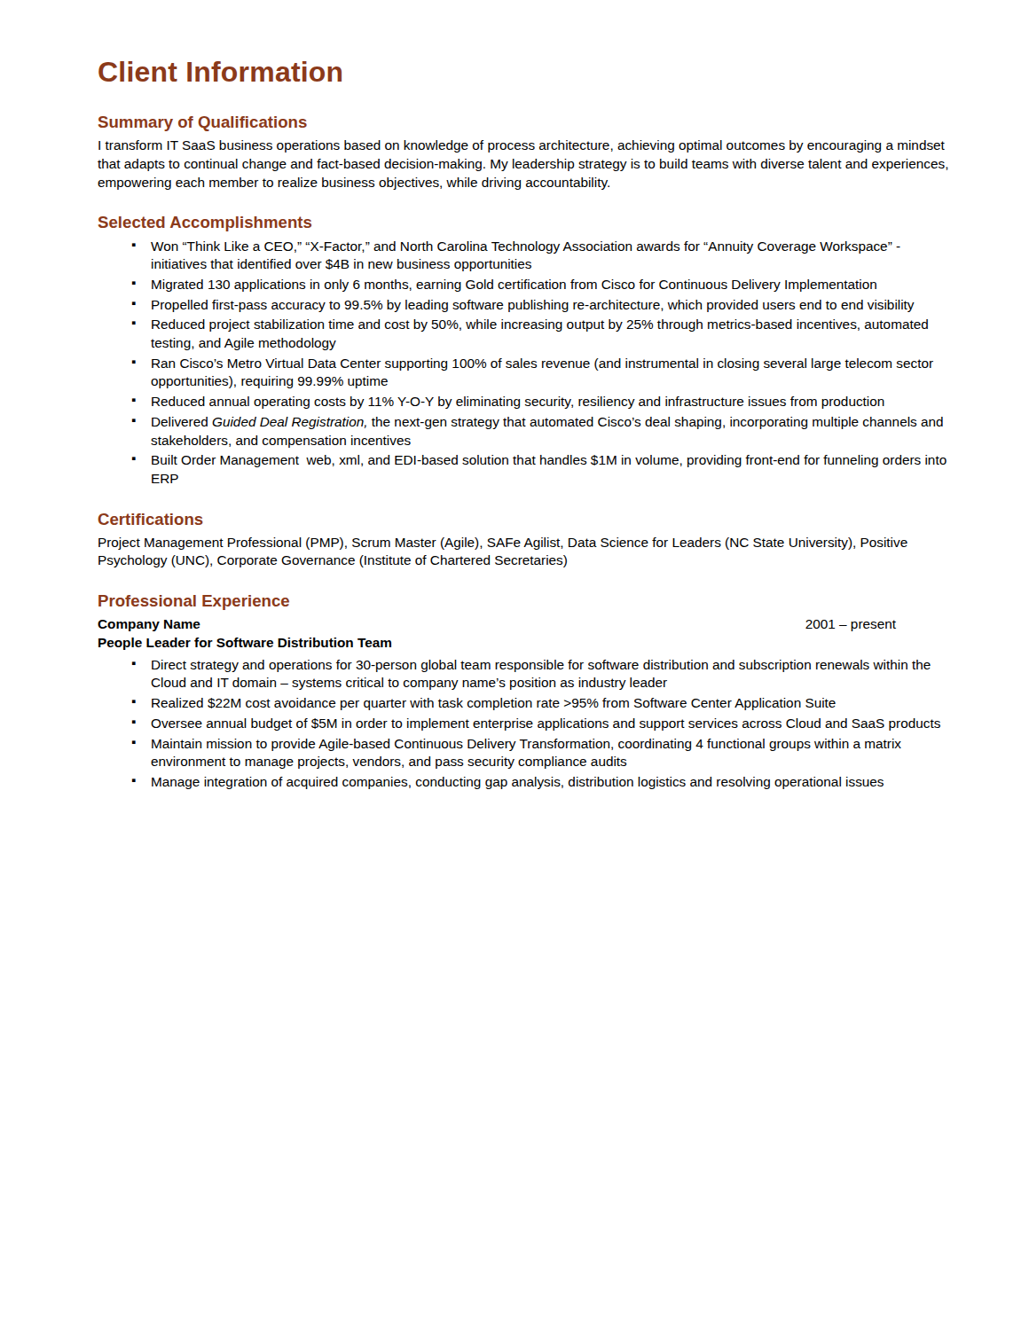Client Information
Summary of Qualifications
I transform IT SaaS business operations based on knowledge of process architecture, achieving optimal outcomes by encouraging a mindset that adapts to continual change and fact-based decision-making. My leadership strategy is to build teams with diverse talent and experiences, empowering each member to realize business objectives, while driving accountability.
Selected Accomplishments
Won “Think Like a CEO,” “X-Factor,” and North Carolina Technology Association awards for “Annuity Coverage Workspace” - initiatives that identified over $4B in new business opportunities
Migrated 130 applications in only 6 months, earning Gold certification from Cisco for Continuous Delivery Implementation
Propelled first-pass accuracy to 99.5% by leading software publishing re-architecture, which provided users end to end visibility
Reduced project stabilization time and cost by 50%, while increasing output by 25% through metrics-based incentives, automated testing, and Agile methodology
Ran Cisco’s Metro Virtual Data Center supporting 100% of sales revenue (and instrumental in closing several large telecom sector opportunities), requiring 99.99% uptime
Reduced annual operating costs by 11% Y-O-Y by eliminating security, resiliency and infrastructure issues from production
Delivered Guided Deal Registration, the next-gen strategy that automated Cisco’s deal shaping, incorporating multiple channels and stakeholders, and compensation incentives
Built Order Management web, xml, and EDI-based solution that handles $1M in volume, providing front-end for funneling orders into ERP
Certifications
Project Management Professional (PMP), Scrum Master (Agile), SAFe Agilist, Data Science for Leaders (NC State University), Positive Psychology (UNC), Corporate Governance (Institute of Chartered Secretaries)
Professional Experience
Company Name 2001 – present
People Leader for Software Distribution Team
Direct strategy and operations for 30-person global team responsible for software distribution and subscription renewals within the Cloud and IT domain – systems critical to company name’s position as industry leader
Realized $22M cost avoidance per quarter with task completion rate >95% from Software Center Application Suite
Oversee annual budget of $5M in order to implement enterprise applications and support services across Cloud and SaaS products
Maintain mission to provide Agile-based Continuous Delivery Transformation, coordinating 4 functional groups within a matrix environment to manage projects, vendors, and pass security compliance audits
Manage integration of acquired companies, conducting gap analysis, distribution logistics and resolving operational issues